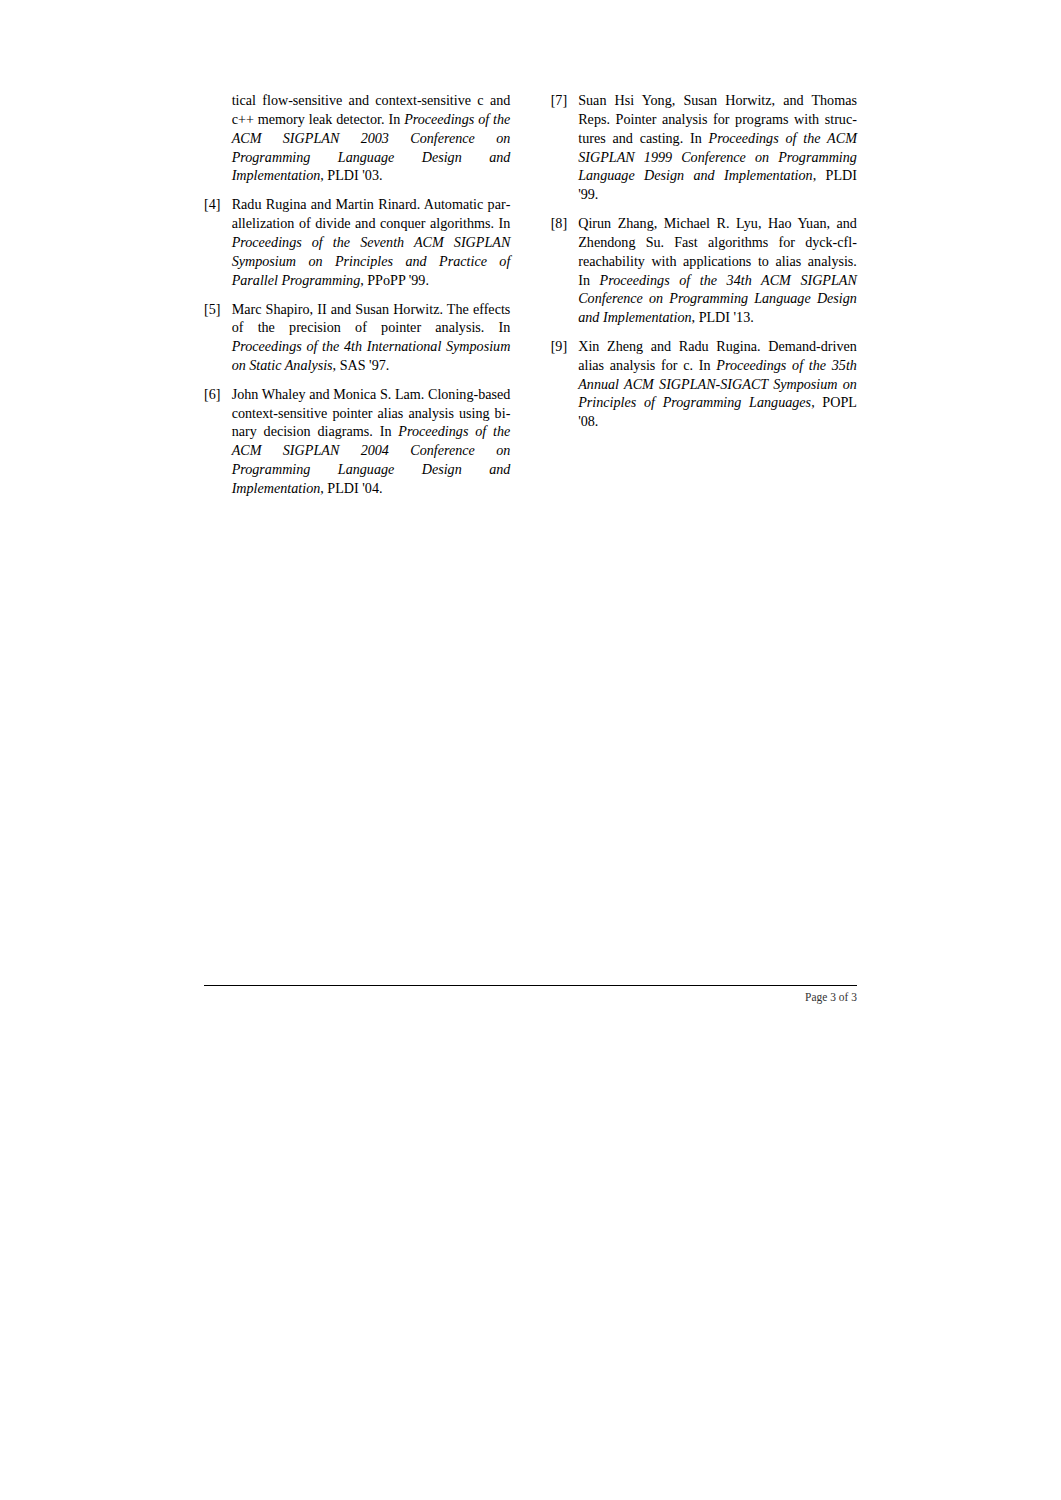tical flow-sensitive and context-sensitive c and c++ memory leak detector. In Proceedings of the ACM SIGPLAN 2003 Conference on Programming Language Design and Implementation, PLDI '03.
[4] Radu Rugina and Martin Rinard. Automatic parallelization of divide and conquer algorithms. In Proceedings of the Seventh ACM SIGPLAN Symposium on Principles and Practice of Parallel Programming, PPoPP '99.
[5] Marc Shapiro, II and Susan Horwitz. The effects of the precision of pointer analysis. In Proceedings of the 4th International Symposium on Static Analysis, SAS '97.
[6] John Whaley and Monica S. Lam. Cloning-based context-sensitive pointer alias analysis using binary decision diagrams. In Proceedings of the ACM SIGPLAN 2004 Conference on Programming Language Design and Implementation, PLDI '04.
[7] Suan Hsi Yong, Susan Horwitz, and Thomas Reps. Pointer analysis for programs with structures and casting. In Proceedings of the ACM SIGPLAN 1999 Conference on Programming Language Design and Implementation, PLDI '99.
[8] Qirun Zhang, Michael R. Lyu, Hao Yuan, and Zhendong Su. Fast algorithms for dyck-cfl-reachability with applications to alias analysis. In Proceedings of the 34th ACM SIGPLAN Conference on Programming Language Design and Implementation, PLDI '13.
[9] Xin Zheng and Radu Rugina. Demand-driven alias analysis for c. In Proceedings of the 35th Annual ACM SIGPLAN-SIGACT Symposium on Principles of Programming Languages, POPL '08.
Page 3 of 3